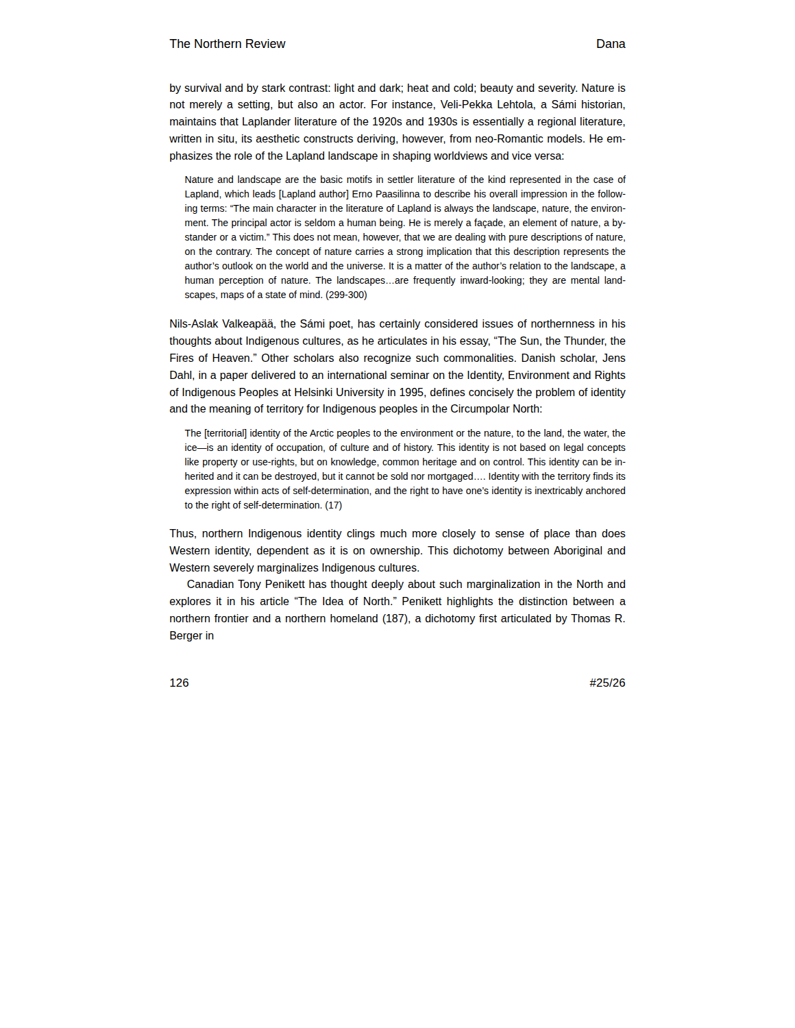The Northern Review Dana
by survival and by stark contrast: light and dark; heat and cold; beauty and severity. Nature is not merely a setting, but also an actor. For instance, Veli-Pekka Lehtola, a Sámi historian, maintains that Laplander literature of the 1920s and 1930s is essentially a regional literature, written in situ, its aesthetic constructs deriving, however, from neo-Romantic models. He emphasizes the role of the Lapland landscape in shaping worldviews and vice versa:
Nature and landscape are the basic motifs in settler literature of the kind represented in the case of Lapland, which leads [Lapland author] Erno Paasilinna to describe his overall impression in the following terms: “The main character in the literature of Lapland is always the landscape, nature, the environment. The principal actor is seldom a human being. He is merely a façade, an element of nature, a bystander or a victim.” This does not mean, however, that we are dealing with pure descriptions of nature, on the contrary. The concept of nature carries a strong implication that this description represents the author’s outlook on the world and the universe. It is a matter of the author’s relation to the landscape, a human perception of nature. The landscapes…are frequently inward-looking; they are mental landscapes, maps of a state of mind. (299-300)
Nils-Aslak Valkeapää, the Sámi poet, has certainly considered issues of northernness in his thoughts about Indigenous cultures, as he articulates in his essay, “The Sun, the Thunder, the Fires of Heaven.” Other scholars also recognize such commonalities. Danish scholar, Jens Dahl, in a paper delivered to an international seminar on the Identity, Environment and Rights of Indigenous Peoples at Helsinki University in 1995, defines concisely the problem of identity and the meaning of territory for Indigenous peoples in the Circumpolar North:
The [territorial] identity of the Arctic peoples to the environment or the nature, to the land, the water, the ice—is an identity of occupation, of culture and of history. This identity is not based on legal concepts like property or use-rights, but on knowledge, common heritage and on control. This identity can be inherited and it can be destroyed, but it cannot be sold nor mortgaged…. Identity with the territory finds its expression within acts of self-determination, and the right to have one’s identity is inextricably anchored to the right of self-determination. (17)
Thus, northern Indigenous identity clings much more closely to sense of place than does Western identity, dependent as it is on ownership. This dichotomy between Aboriginal and Western severely marginalizes Indigenous cultures.
Canadian Tony Penikett has thought deeply about such marginalization in the North and explores it in his article “The Idea of North.” Penikett highlights the distinction between a northern frontier and a northern homeland (187), a dichotomy first articulated by Thomas R. Berger in
126 #25/26